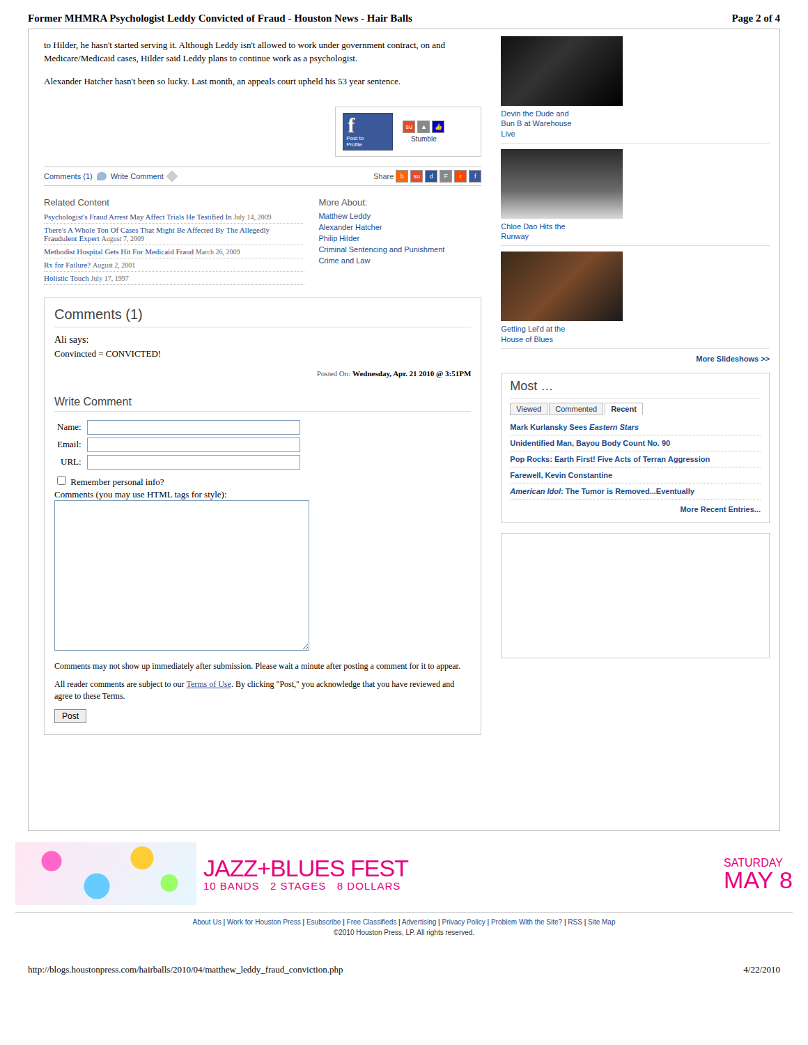Former MHMRA Psychologist Leddy Convicted of Fraud - Houston News - Hair Balls
Page 2 of 4
to Hilder, he hasn't started serving it. Although Leddy isn't allowed to work under government contract, on and Medicare/Medicaid cases, Hilder said Leddy plans to continue work as a psychologist.
Alexander Hatcher hasn't been so lucky. Last month, an appeals court upheld his 53 year sentence.
f Post to
Profile
su ▲ 👍
Stumble
Comments (1) Write Comment
Share b su d F r f
Related Content
Psychologist's Fraud Arrest May Affect Trials He Testified In July 14, 2009
There's A Whole Ton Of Cases That Might Be Affected By The Allegedly Fraudulent Expert August 7, 2009
Methodist Hospital Gets Hit For Medicaid Fraud March 26, 2009
Rx for Failure? August 2, 2001
Holistic Touch July 17, 1997
More About:
Matthew Leddy
Alexander Hatcher
Philip Hilder
Criminal Sentencing and Punishment
Crime and Law
Comments (1)
Ali says:
Convincted = CONVICTED!
Posted On: Wednesday, Apr. 21 2010 @ 3:51PM
Write Comment
| Name: | |
| Email: | |
| URL: | |
Remember personal info?
Comments (you may use HTML tags for style):
Comments may not show up immediately after submission. Please wait a minute after posting a comment for it to appear.
All reader comments are subject to our Terms of Use. By clicking "Post," you acknowledge that you have reviewed and agree to these Terms.
Post
Devin the Dude and Bun B at Warehouse Live
Chloe Dao Hits the Runway
Getting Lei'd at the House of Blues
More Slideshows >>
Most …
Viewed Commented Recent
Mark Kurlansky Sees Eastern Stars
Unidentified Man, Bayou Body Count No. 90
Pop Rocks: Earth First! Five Acts of Terran Aggression
Farewell, Kevin Constantine
American Idol: The Tumor is Removed...Eventually
More Recent Entries...
JAZZ+BLUES FEST
10 BANDS 2 STAGES 8 DOLLARS
SATURDAY
MAY 8
About Us | Work for Houston Press | Esubscribe | Free Classifieds | Advertising | Privacy Policy | Problem With the Site? | RSS | Site Map
©2010 Houston Press, LP. All rights reserved.
http://blogs.houstonpress.com/hairballs/2010/04/matthew_leddy_fraud_conviction.php
4/22/2010